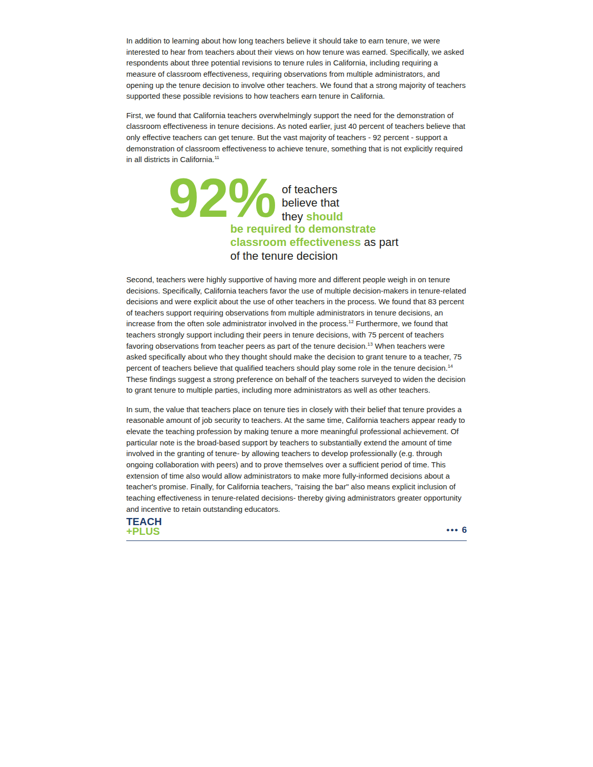In addition to learning about how long teachers believe it should take to earn tenure, we were interested to hear from teachers about their views on how tenure was earned. Specifically, we asked respondents about three potential revisions to tenure rules in California, including requiring a measure of classroom effectiveness, requiring observations from multiple administrators, and opening up the tenure decision to involve other teachers. We found that a strong majority of teachers supported these possible revisions to how teachers earn tenure in California.
First, we found that California teachers overwhelmingly support the need for the demonstration of classroom effectiveness in tenure decisions. As noted earlier, just 40 percent of teachers believe that only effective teachers can get tenure. But the vast majority of teachers - 92 percent - support a demonstration of classroom effectiveness to achieve tenure, something that is not explicitly required in all districts in California.11
92%
of teachers
believe that
they should
be required to demonstrate
classroom effectiveness as part
of the tenure decision
Second, teachers were highly supportive of having more and different people weigh in on tenure decisions. Specifically, California teachers favor the use of multiple decision-makers in tenure-related decisions and were explicit about the use of other teachers in the process. We found that 83 percent of teachers support requiring observations from multiple administrators in tenure decisions, an increase from the often sole administrator involved in the process.12 Furthermore, we found that teachers strongly support including their peers in tenure decisions, with 75 percent of teachers favoring observations from teacher peers as part of the tenure decision.13 When teachers were asked specifically about who they thought should make the decision to grant tenure to a teacher, 75 percent of teachers believe that qualified teachers should play some role in the tenure decision.14 These findings suggest a strong preference on behalf of the teachers surveyed to widen the decision to grant tenure to multiple parties, including more administrators as well as other teachers.
In sum, the value that teachers place on tenure ties in closely with their belief that tenure provides a reasonable amount of job security to teachers. At the same time, California teachers appear ready to elevate the teaching profession by making tenure a more meaningful professional achievement. Of particular note is the broad-based support by teachers to substantially extend the amount of time involved in the granting of tenure- by allowing teachers to develop professionally (e.g. through ongoing collaboration with peers) and to prove themselves over a sufficient period of time. This extension of time also would allow administrators to make more fully-informed decisions about a teacher's promise. Finally, for California teachers, "raising the bar" also means explicit inclusion of teaching effectiveness in tenure-related decisions- thereby giving administrators greater opportunity and incentive to retain outstanding educators.
TEACH +PLUS
•••6